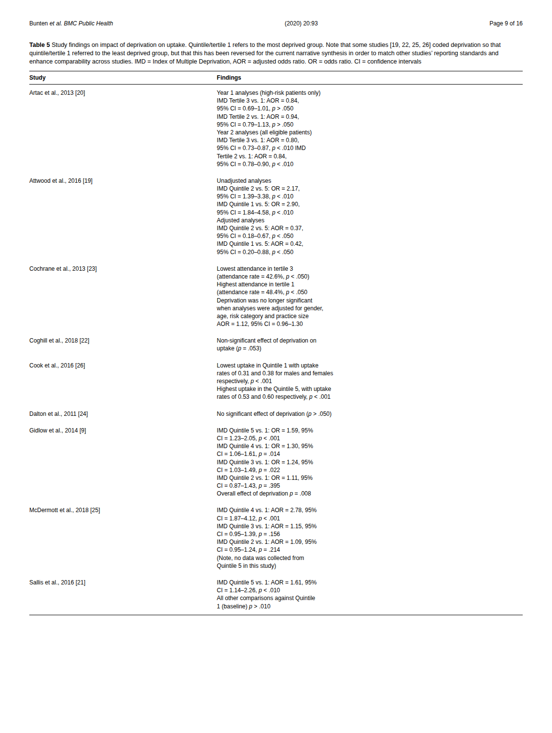Bunten et al. BMC Public Health
(2020) 20:93
Page 9 of 16
Table 5 Study findings on impact of deprivation on uptake. Quintile/tertile 1 refers to the most deprived group. Note that some studies [19, 22, 25, 26] coded deprivation so that quintile/tertile 1 referred to the least deprived group, but that this has been reversed for the current narrative synthesis in order to match other studies’ reporting standards and enhance comparability across studies. IMD = Index of Multiple Deprivation, AOR = adjusted odds ratio. OR = odds ratio. CI = confidence intervals
| Study | Findings |
| --- | --- |
| Artac et al., 2013 [20] | Year 1 analyses (high-risk patients only) IMD Tertile 3 vs. 1: AOR = 0.84, 95% CI = 0.69–1.01, p > .050 IMD Tertile 2 vs. 1: AOR = 0.94, 95% CI = 0.79–1.13, p > .050 Year 2 analyses (all eligible patients) IMD Tertile 3 vs. 1: AOR = 0.80, 95% CI = 0.73–0.87, p < .010 IMD Tertile 2 vs. 1: AOR = 0.84, 95% CI = 0.78–0.90, p < .010 |
| Attwood et al., 2016 [19] | Unadjusted analyses IMD Quintile 2 vs. 5: OR = 2.17, 95% CI = 1.39–3.38, p < .010 IMD Quintile 1 vs. 5: OR = 2.90, 95% CI = 1.84–4.58, p < .010 Adjusted analyses IMD Quintile 2 vs. 5: AOR = 0.37, 95% CI = 0.18–0.67, p < .050 IMD Quintile 1 vs. 5: AOR = 0.42, 95% CI = 0.20–0.88, p < .050 |
| Cochrane et al., 2013 [23] | Lowest attendance in tertile 3 (attendance rate = 42.6%, p < .050) Highest attendance in tertile 1 (attendance rate = 48.4%, p < .050 Deprivation was no longer significant when analyses were adjusted for gender, age, risk category and practice size AOR = 1.12, 95% CI = 0.96–1.30 |
| Coghill et al., 2018 [22] | Non-significant effect of deprivation on uptake ( p = .053) |
| Cook et al., 2016 [26] | Lowest uptake in Quintile 1 with uptake rates of 0.31 and 0.38 for males and females respectively, p < .001 Highest uptake in the Quintile 5, with uptake rates of 0.53 and 0.60 respectively, p < .001 |
| Dalton et al., 2011 [24] | No significant effect of deprivation ( p > .050) |
| Gidlow et al., 2014 [9] | IMD Quintile 5 vs. 1: OR = 1.59, 95% CI = 1.23–2.05, p < .001 IMD Quintile 4 vs. 1: OR = 1.30, 95% CI = 1.06–1.61, p = .014 IMD Quintile 3 vs. 1: OR = 1.24, 95% CI = 1.03–1.49, p = .022 IMD Quintile 2 vs. 1: OR = 1.11, 95% CI = 0.87–1.43, p = .395 Overall effect of deprivation p = .008 |
| McDermott et al., 2018 [25] | IMD Quintile 4 vs. 1: AOR = 2.78, 95% CI = 1.87–4.12, p < .001 IMD Quintile 3 vs. 1: AOR = 1.15, 95% CI = 0.95–1.39, p = .156 IMD Quintile 2 vs. 1: AOR = 1.09, 95% CI = 0.95–1.24, p = .214 (Note, no data was collected from Quintile 5 in this study) |
| Sallis et al., 2016 [21] | IMD Quintile 5 vs. 1: AOR = 1.61, 95% CI = 1.14–2.26, p < .010 All other comparisons against Quintile 1 (baseline) p > .010 |